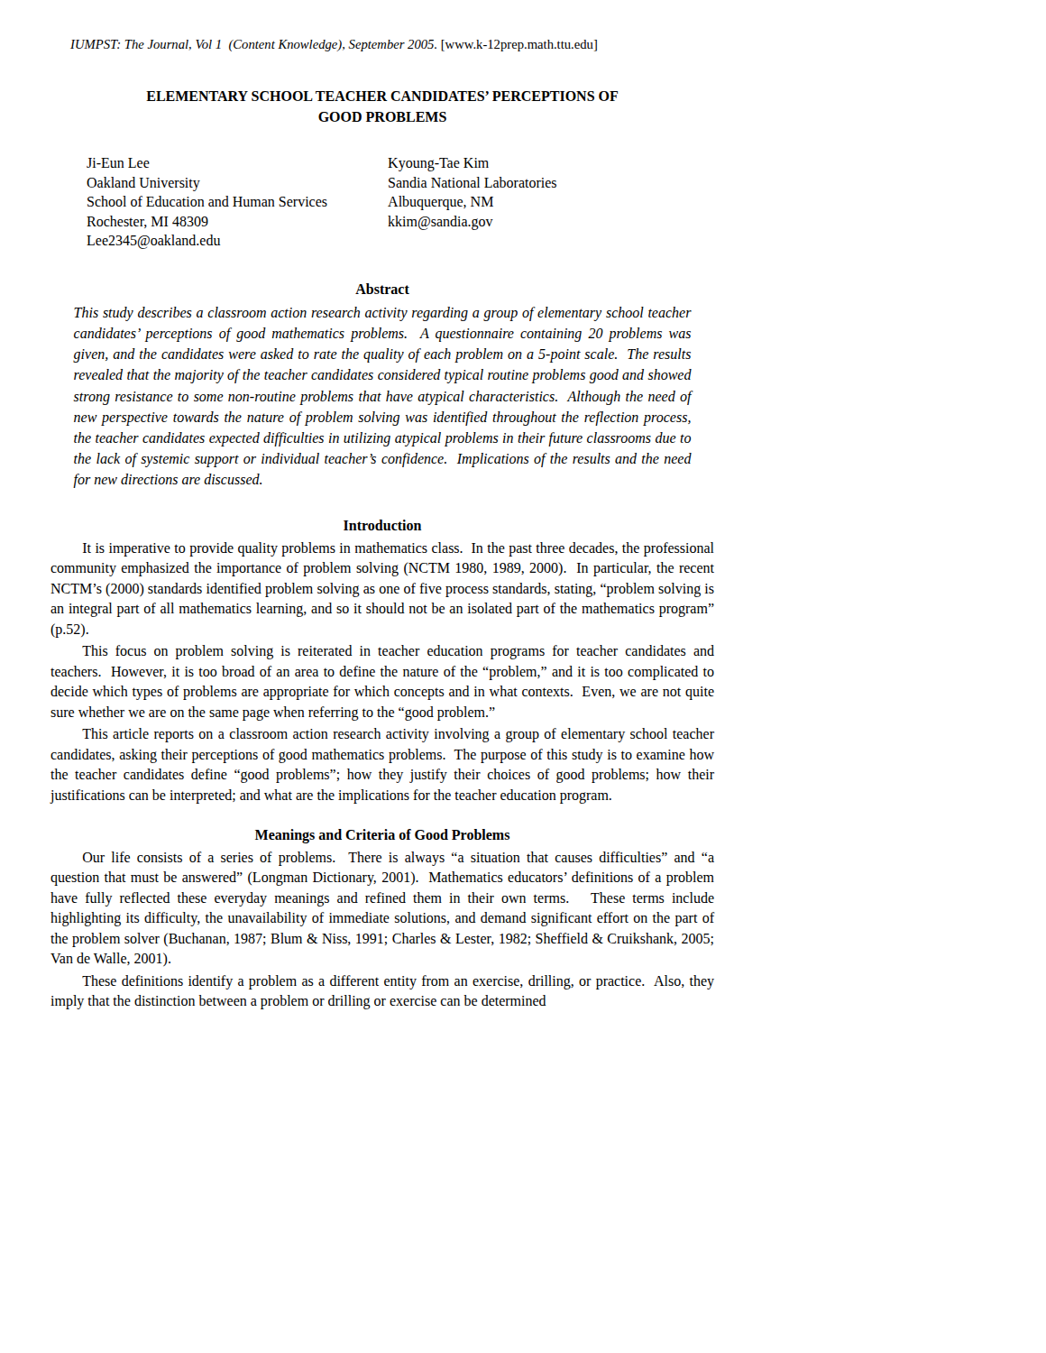IUMPST: The Journal, Vol 1 (Content Knowledge), September 2005. [www.k-12prep.math.ttu.edu]
Elementary School Teacher Candidates’ Perceptions of Good Problems
| Ji-Eun Lee | Kyoung-Tae Kim |
| Oakland University | Sandia National Laboratories |
| School of Education and Human Services | Albuquerque, NM |
| Rochester, MI 48309 | kkim@sandia.gov |
| Lee2345@oakland.edu | |
Abstract
This study describes a classroom action research activity regarding a group of elementary school teacher candidates’ perceptions of good mathematics problems. A questionnaire containing 20 problems was given, and the candidates were asked to rate the quality of each problem on a 5-point scale. The results revealed that the majority of the teacher candidates considered typical routine problems good and showed strong resistance to some non-routine problems that have atypical characteristics. Although the need of new perspective towards the nature of problem solving was identified throughout the reflection process, the teacher candidates expected difficulties in utilizing atypical problems in their future classrooms due to the lack of systemic support or individual teacher’s confidence. Implications of the results and the need for new directions are discussed.
Introduction
It is imperative to provide quality problems in mathematics class. In the past three decades, the professional community emphasized the importance of problem solving (NCTM 1980, 1989, 2000). In particular, the recent NCTM’s (2000) standards identified problem solving as one of five process standards, stating, “problem solving is an integral part of all mathematics learning, and so it should not be an isolated part of the mathematics program” (p.52).
This focus on problem solving is reiterated in teacher education programs for teacher candidates and teachers. However, it is too broad of an area to define the nature of the “problem,” and it is too complicated to decide which types of problems are appropriate for which concepts and in what contexts. Even, we are not quite sure whether we are on the same page when referring to the “good problem.”
This article reports on a classroom action research activity involving a group of elementary school teacher candidates, asking their perceptions of good mathematics problems. The purpose of this study is to examine how the teacher candidates define “good problems”; how they justify their choices of good problems; how their justifications can be interpreted; and what are the implications for the teacher education program.
Meanings and Criteria of Good Problems
Our life consists of a series of problems. There is always “a situation that causes difficulties” and “a question that must be answered” (Longman Dictionary, 2001). Mathematics educators’ definitions of a problem have fully reflected these everyday meanings and refined them in their own terms. These terms include highlighting its difficulty, the unavailability of immediate solutions, and demand significant effort on the part of the problem solver (Buchanan, 1987; Blum & Niss, 1991; Charles & Lester, 1982; Sheffield & Cruikshank, 2005; Van de Walle, 2001).
These definitions identify a problem as a different entity from an exercise, drilling, or practice. Also, they imply that the distinction between a problem or drilling or exercise can be determined